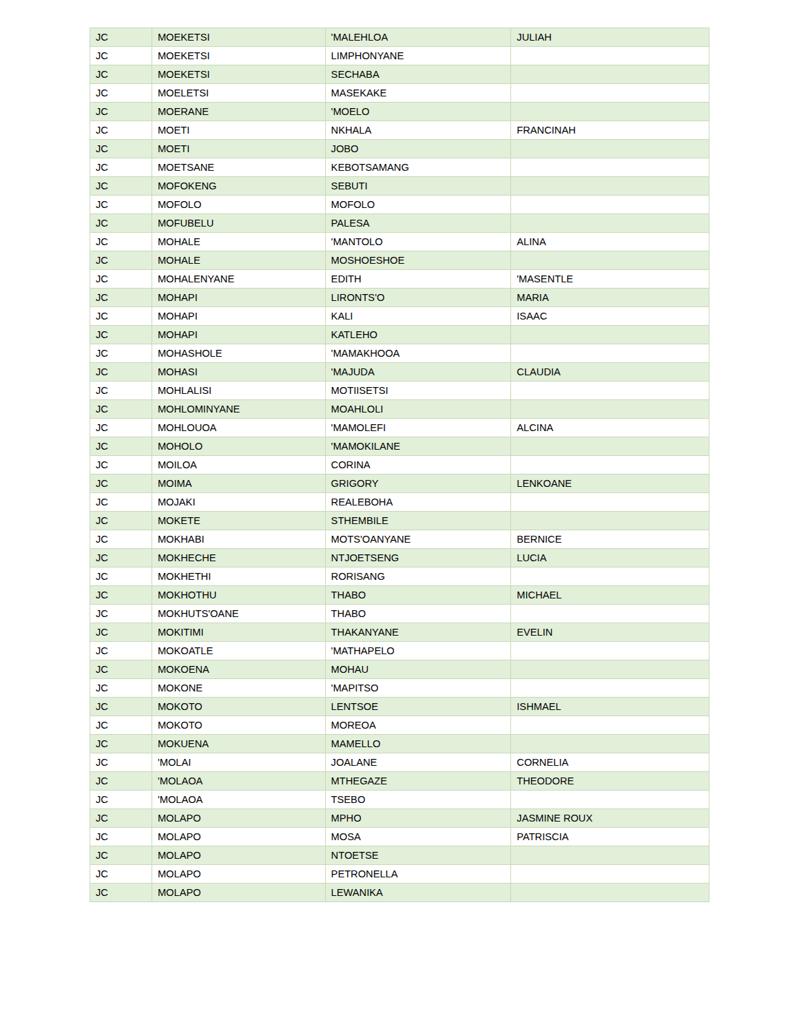| JC | MOEKETSI | 'MALEHLOA | JULIAH |
| JC | MOEKETSI | LIMPHONYANE | |
| JC | MOEKETSI | SECHABA | |
| JC | MOELETSI | MASEKAKE | |
| JC | MOERANE | 'MOELO | |
| JC | MOETI | NKHALA | FRANCINAH |
| JC | MOETI | JOBO | |
| JC | MOETSANE | KEBOTSAMANG | |
| JC | MOFOKENG | SEBUTI | |
| JC | MOFOLO | MOFOLO | |
| JC | MOFUBELU | PALESA | |
| JC | MOHALE | 'MANTOLO | ALINA |
| JC | MOHALE | MOSHOESHOE | |
| JC | MOHALENYANE | EDITH | 'MASENTLE |
| JC | MOHAPI | LIRONTS'O | MARIA |
| JC | MOHAPI | KALI | ISAAC |
| JC | MOHAPI | KATLEHO | |
| JC | MOHASHOLE | 'MAMAKHOOA | |
| JC | MOHASI | 'MAJUDA | CLAUDIA |
| JC | MOHLALISI | MOTIISETSI | |
| JC | MOHLOMINYANE | MOAHLOLI | |
| JC | MOHLOUOA | 'MAMOLEFI | ALCINA |
| JC | MOHOLO | 'MAMOKILANE | |
| JC | MOILOA | CORINA | |
| JC | MOIMA | GRIGORY | LENKOANE |
| JC | MOJAKI | REALEBOHA | |
| JC | MOKETE | STHEMBILE | |
| JC | MOKHABI | MOTS'OANYANE | BERNICE |
| JC | MOKHECHE | NTJOETSENG | LUCIA |
| JC | MOKHETHI | RORISANG | |
| JC | MOKHOTHU | THABO | MICHAEL |
| JC | MOKHUTS'OANE | THABO | |
| JC | MOKITIMI | THAKANYANE | EVELIN |
| JC | MOKOATLE | 'MATHAPELO | |
| JC | MOKOENA | MOHAU | |
| JC | MOKONE | 'MAPITSO | |
| JC | MOKOTO | LENTSOE | ISHMAEL |
| JC | MOKOTO | MOREOA | |
| JC | MOKUENA | MAMELLO | |
| JC | 'MOLAI | JOALANE | CORNELIA |
| JC | 'MOLAOA | MTHEGAZE | THEODORE |
| JC | 'MOLAOA | TSEBO | |
| JC | MOLAPO | MPHO | JASMINE ROUX |
| JC | MOLAPO | MOSA | PATRISCIA |
| JC | MOLAPO | NTOETSE | |
| JC | MOLAPO | PETRONELLA | |
| JC | MOLAPO | LEWANIKA | |